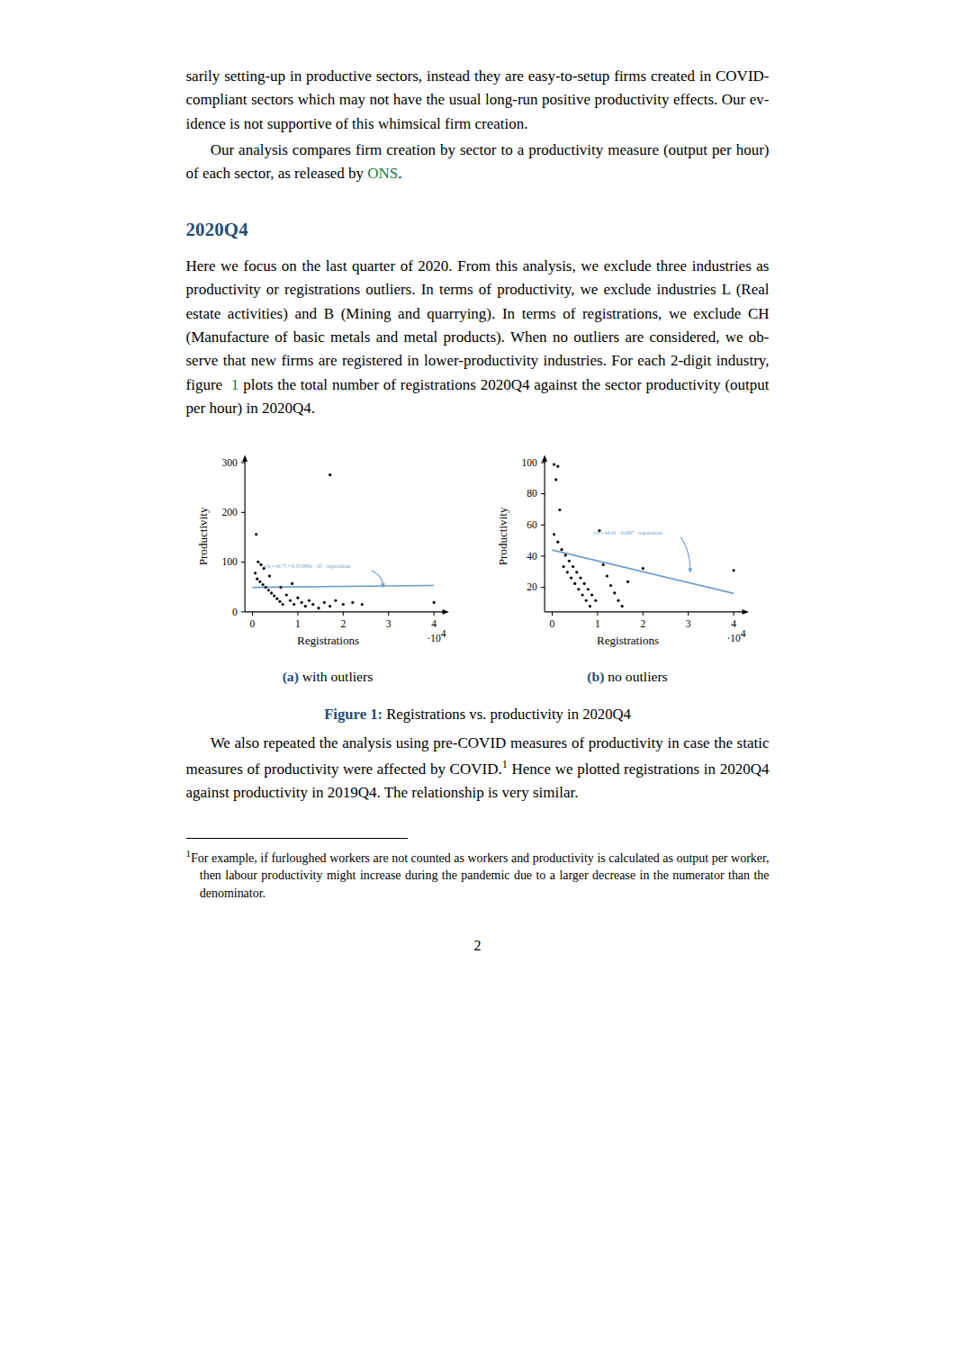sarily setting-up in productive sectors, instead they are easy-to-setup firms created in COVID-compliant sectors which may not have the usual long-run positive productivity effects. Our evidence is not supportive of this whimsical firm creation.
Our analysis compares firm creation by sector to a productivity measure (output per hour) of each sector, as released by ONS.
2020Q4
Here we focus on the last quarter of 2020. From this analysis, we exclude three industries as productivity or registrations outliers. In terms of productivity, we exclude industries L (Real estate activities) and B (Mining and quarrying). In terms of registrations, we exclude CH (Manufacture of basic metals and metal products). When no outliers are considered, we observe that new firms are registered in lower-productivity industries. For each 2-digit industry, figure 1 plots the total number of registrations 2020Q4 against the sector productivity (output per hour) in 2020Q4.
0 100 200 300 0 1 2 3 4 Productivity Registrations ·10 4 y/h = 49.75 + 6.351899e − 05 · registrations
(a) with outliers
20 40 60 80 100 0 1 2 3 4 Productivity Registrations ·10 4 y/h = 44.04 − 0.0007 · registrations
(b) no outliers
Figure 1: Registrations vs. productivity in 2020Q4
We also repeated the analysis using pre-COVID measures of productivity in case the static measures of productivity were affected by COVID.1 Hence we plotted registrations in 2020Q4 against productivity in 2019Q4. The relationship is very similar.
1 For example, if furloughed workers are not counted as workers and productivity is calculated as output per worker, then labour productivity might increase during the pandemic due to a larger decrease in the numerator than the denominator.
2